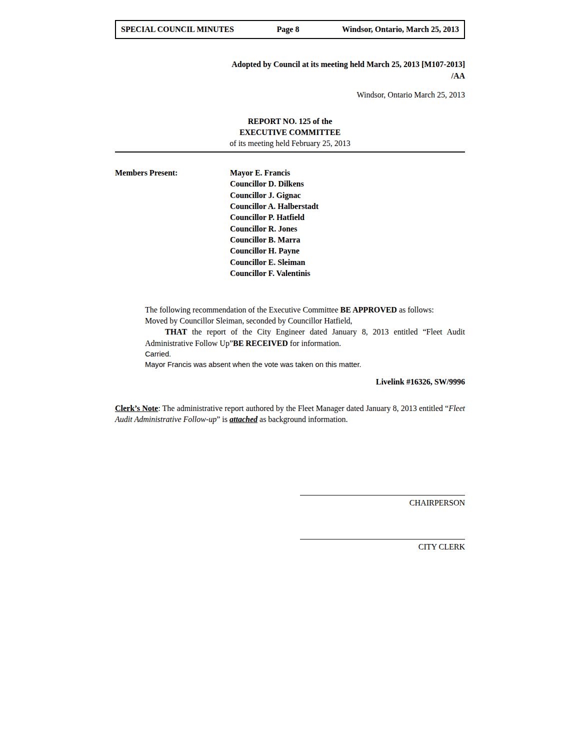SPECIAL COUNCIL MINUTES Page 8 Windsor, Ontario, March 25, 2013
Adopted by Council at its meeting held March 25, 2013 [M107-2013] /AA
Windsor, Ontario March 25, 2013
REPORT NO. 125 of the EXECUTIVE COMMITTEE
of its meeting held February 25, 2013
Members Present:
Mayor E. Francis
Councillor D. Dilkens
Councillor J. Gignac
Councillor A. Halberstadt
Councillor P. Hatfield
Councillor R. Jones
Councillor B. Marra
Councillor H. Payne
Councillor E. Sleiman
Councillor F. Valentinis
The following recommendation of the Executive Committee BE APPROVED as follows:
Moved by Councillor Sleiman, seconded by Councillor Hatfield,
THAT the report of the City Engineer dated January 8, 2013 entitled “Fleet Audit Administrative Follow Up”BE RECEIVED for information.
Carried.
Mayor Francis was absent when the vote was taken on this matter.
Livelink #16326, SW/9996
Clerk’s Note: The administrative report authored by the Fleet Manager dated January 8, 2013 entitled “Fleet Audit Administrative Follow-up” is attached as background information.
CHAIRPERSON
CITY CLERK